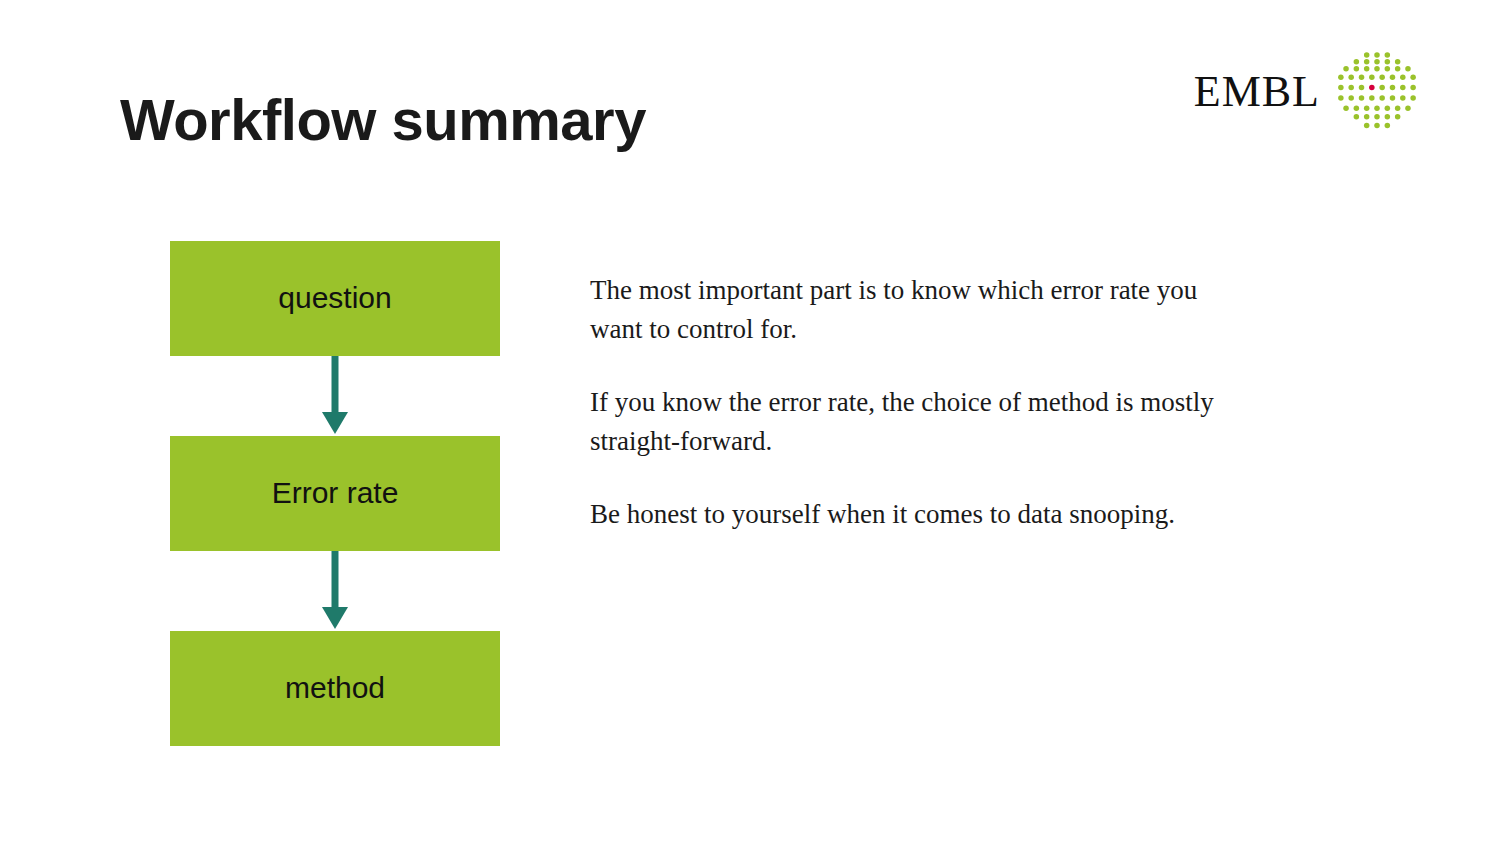EMBL
Workflow summary
question
Error rate
method
The most important part is to know which error rate you want to control for.
If you know the error rate, the choice of method is mostly straight-forward.
Be honest to yourself when it comes to data snooping.